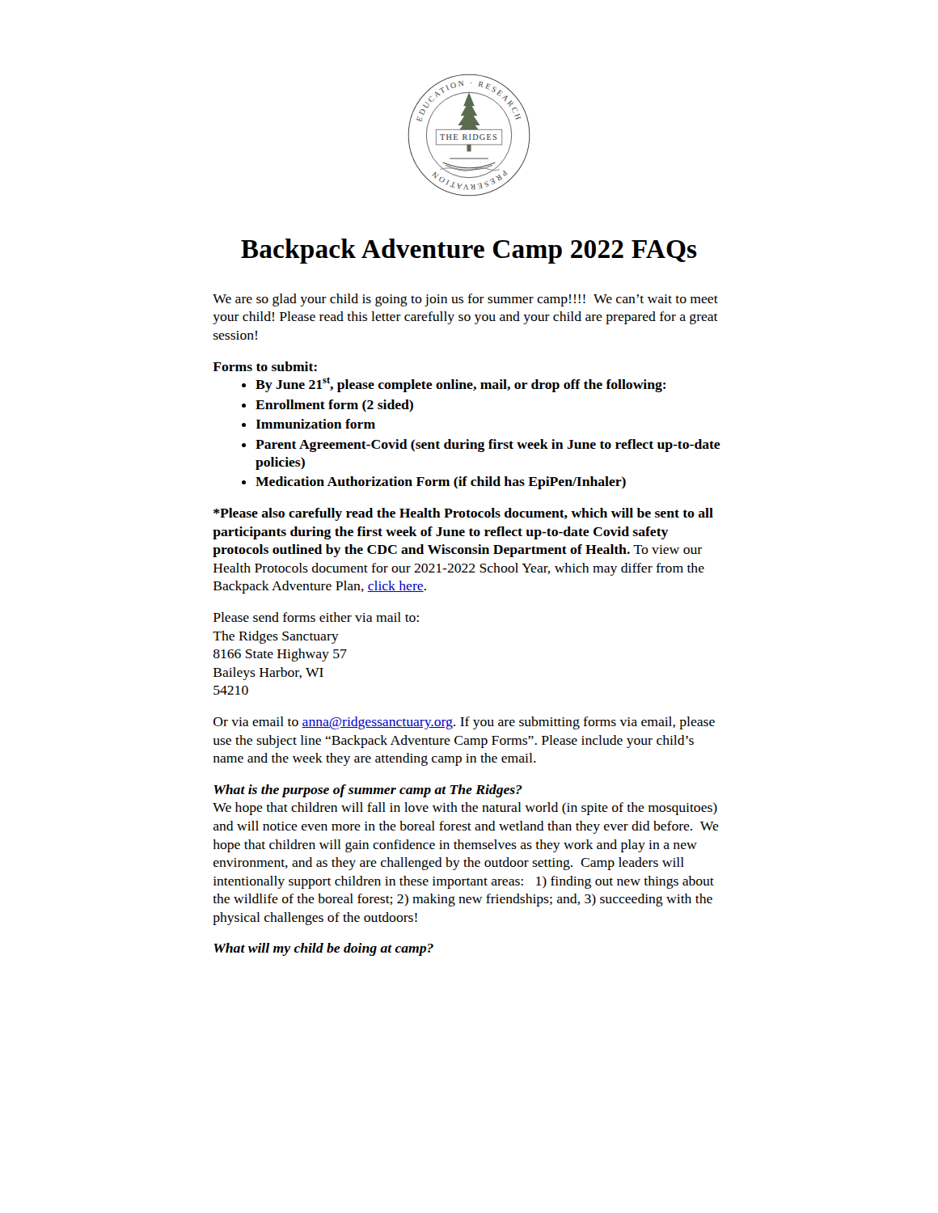EDUCATION · RESEARCH PRESERVATION THE RIDGES
Backpack Adventure Camp 2022 FAQs
We are so glad your child is going to join us for summer camp!!!! We can’t wait to meet your child! Please read this letter carefully so you and your child are prepared for a great session!
Forms to submit:
By June 21st, please complete online, mail, or drop off the following:
Enrollment form (2 sided)
Immunization form
Parent Agreement-Covid (sent during first week in June to reflect up-to-date policies)
Medication Authorization Form (if child has EpiPen/Inhaler)
*Please also carefully read the Health Protocols document, which will be sent to all participants during the first week of June to reflect up-to-date Covid safety protocols outlined by the CDC and Wisconsin Department of Health. To view our Health Protocols document for our 2021-2022 School Year, which may differ from the Backpack Adventure Plan, click here.
Please send forms either via mail to:
The Ridges Sanctuary
8166 State Highway 57
Baileys Harbor, WI
54210
Or via email to anna@ridgessanctuary.org. If you are submitting forms via email, please use the subject line “Backpack Adventure Camp Forms”. Please include your child’s name and the week they are attending camp in the email.
What is the purpose of summer camp at The Ridges?
We hope that children will fall in love with the natural world (in spite of the mosquitoes) and will notice even more in the boreal forest and wetland than they ever did before. We hope that children will gain confidence in themselves as they work and play in a new environment, and as they are challenged by the outdoor setting. Camp leaders will intentionally support children in these important areas: 1) finding out new things about the wildlife of the boreal forest; 2) making new friendships; and, 3) succeeding with the physical challenges of the outdoors!
What will my child be doing at camp?